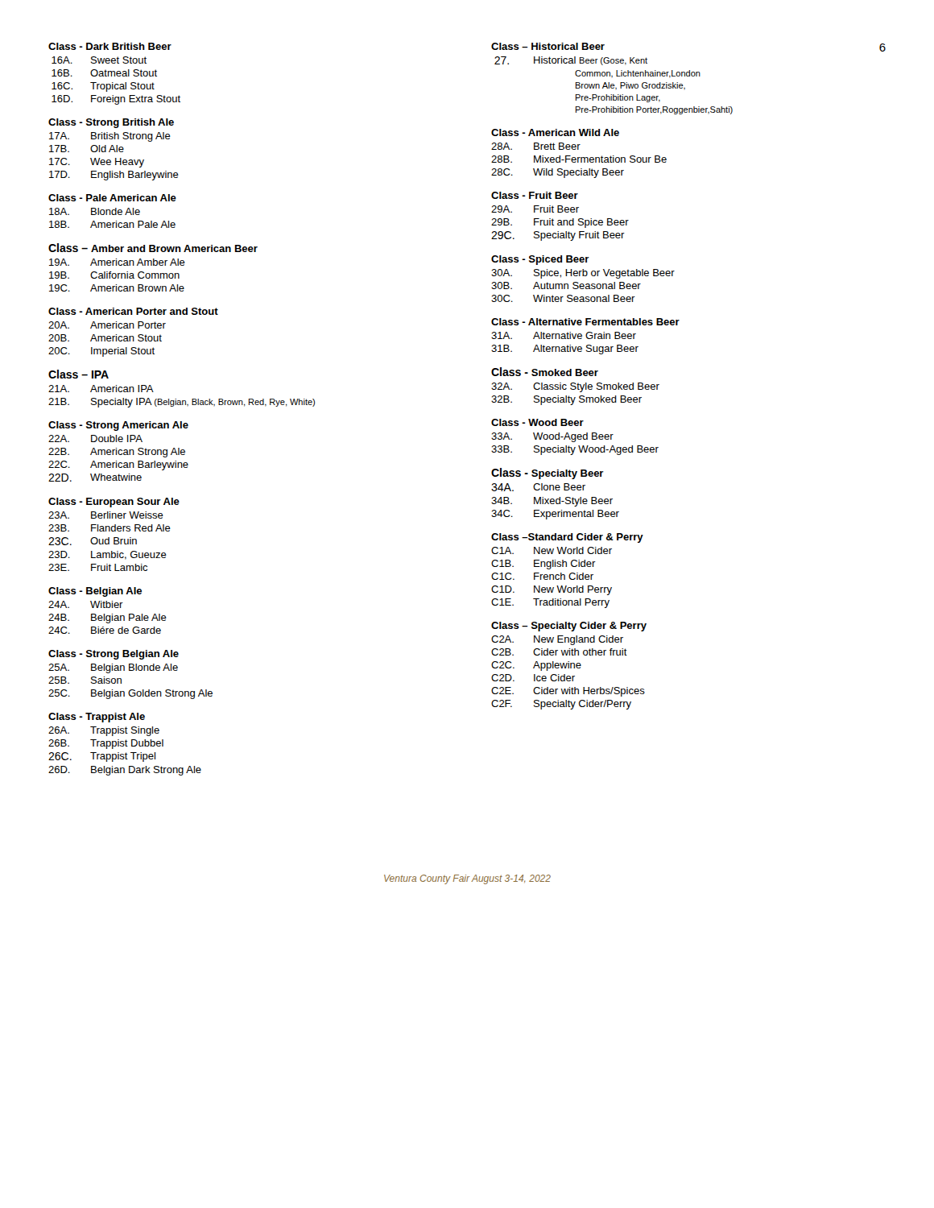6
Class - Dark British Beer
16A. Sweet Stout
16B. Oatmeal Stout
16C. Tropical Stout
16D. Foreign Extra Stout
Class - Strong British Ale
17A. British Strong Ale
17B. Old Ale
17C. Wee Heavy
17D. English Barleywine
Class - Pale American Ale
18A. Blonde Ale
18B. American Pale Ale
Class – Amber and Brown American Beer
19A. American Amber Ale
19B. California Common
19C. American Brown Ale
Class - American Porter and Stout
20A. American Porter
20B. American Stout
20C. Imperial Stout
Class – IPA
21A. American IPA
21B. Specialty IPA (Belgian, Black, Brown, Red, Rye, White)
Class - Strong American Ale
22A. Double IPA
22B. American Strong Ale
22C. American Barleywine
22D. Wheatwine
Class - European Sour Ale
23A. Berliner Weisse
23B. Flanders Red Ale
23C. Oud Bruin
23D. Lambic, Gueuze
23E. Fruit Lambic
Class - Belgian Ale
24A. Witbier
24B. Belgian Pale Ale
24C. Biére de Garde
Class - Strong Belgian Ale
25A. Belgian Blonde Ale
25B. Saison
25C. Belgian Golden Strong Ale
Class - Trappist Ale
26A. Trappist Single
26B. Trappist Dubbel
26C. Trappist Tripel
26D. Belgian Dark Strong Ale
Class – Historical Beer
27. Historical Beer (Gose, Kent
Common, Lichtenhainer,London
Brown Ale, Piwo Grodziskie,
Pre-Prohibition Lager,
Pre-Prohibition Porter,Roggenbier,Sahti)
Class - American Wild Ale
28A. Brett Beer
28B. Mixed-Fermentation Sour Be
28C. Wild Specialty Beer
Class - Fruit Beer
29A. Fruit Beer
29B. Fruit and Spice Beer
29C. Specialty Fruit Beer
Class - Spiced Beer
30A. Spice, Herb or Vegetable Beer
30B. Autumn Seasonal Beer
30C. Winter Seasonal Beer
Class - Alternative Fermentables Beer
31A. Alternative Grain Beer
31B. Alternative Sugar Beer
Class - Smoked Beer
32A. Classic Style Smoked Beer
32B. Specialty Smoked Beer
Class - Wood Beer
33A. Wood-Aged Beer
33B. Specialty Wood-Aged Beer
Class - Specialty Beer
34A. Clone Beer
34B. Mixed-Style Beer
34C. Experimental Beer
Class –Standard Cider & Perry
C1A. New World Cider
C1B. English Cider
C1C. French Cider
C1D. New World Perry
C1E. Traditional Perry
Class – Specialty Cider & Perry
C2A. New England Cider
C2B. Cider with other fruit
C2C. Applewine
C2D. Ice Cider
C2E. Cider with Herbs/Spices
C2F. Specialty Cider/Perry
Ventura County Fair August 3-14, 2022